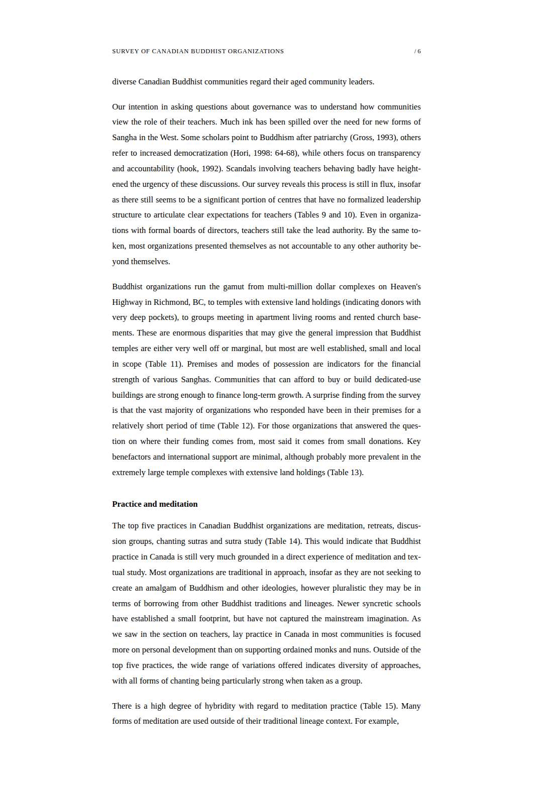Survey of Canadian Buddhist Organizations / 6
diverse Canadian Buddhist communities regard their aged community leaders.
Our intention in asking questions about governance was to understand how communities view the role of their teachers. Much ink has been spilled over the need for new forms of Sangha in the West. Some scholars point to Buddhism after patriarchy (Gross, 1993), others refer to increased democratization (Hori, 1998: 64-68), while others focus on transparency and accountability (hook, 1992). Scandals involving teachers behaving badly have heightened the urgency of these discussions. Our survey reveals this process is still in flux, insofar as there still seems to be a significant portion of centres that have no formalized leadership structure to articulate clear expectations for teachers (Tables 9 and 10). Even in organizations with formal boards of directors, teachers still take the lead authority. By the same token, most organizations presented themselves as not accountable to any other authority beyond themselves.
Buddhist organizations run the gamut from multi-million dollar complexes on Heaven's Highway in Richmond, BC, to temples with extensive land holdings (indicating donors with very deep pockets), to groups meeting in apartment living rooms and rented church basements. These are enormous disparities that may give the general impression that Buddhist temples are either very well off or marginal, but most are well established, small and local in scope (Table 11). Premises and modes of possession are indicators for the financial strength of various Sanghas. Communities that can afford to buy or build dedicated-use buildings are strong enough to finance long-term growth. A surprise finding from the survey is that the vast majority of organizations who responded have been in their premises for a relatively short period of time (Table 12). For those organizations that answered the question on where their funding comes from, most said it comes from small donations. Key benefactors and international support are minimal, although probably more prevalent in the extremely large temple complexes with extensive land holdings (Table 13).
Practice and meditation
The top five practices in Canadian Buddhist organizations are meditation, retreats, discussion groups, chanting sutras and sutra study (Table 14). This would indicate that Buddhist practice in Canada is still very much grounded in a direct experience of meditation and textual study. Most organizations are traditional in approach, insofar as they are not seeking to create an amalgam of Buddhism and other ideologies, however pluralistic they may be in terms of borrowing from other Buddhist traditions and lineages. Newer syncretic schools have established a small footprint, but have not captured the mainstream imagination. As we saw in the section on teachers, lay practice in Canada in most communities is focused more on personal development than on supporting ordained monks and nuns. Outside of the top five practices, the wide range of variations offered indicates diversity of approaches, with all forms of chanting being particularly strong when taken as a group.
There is a high degree of hybridity with regard to meditation practice (Table 15). Many forms of meditation are used outside of their traditional lineage context. For example,